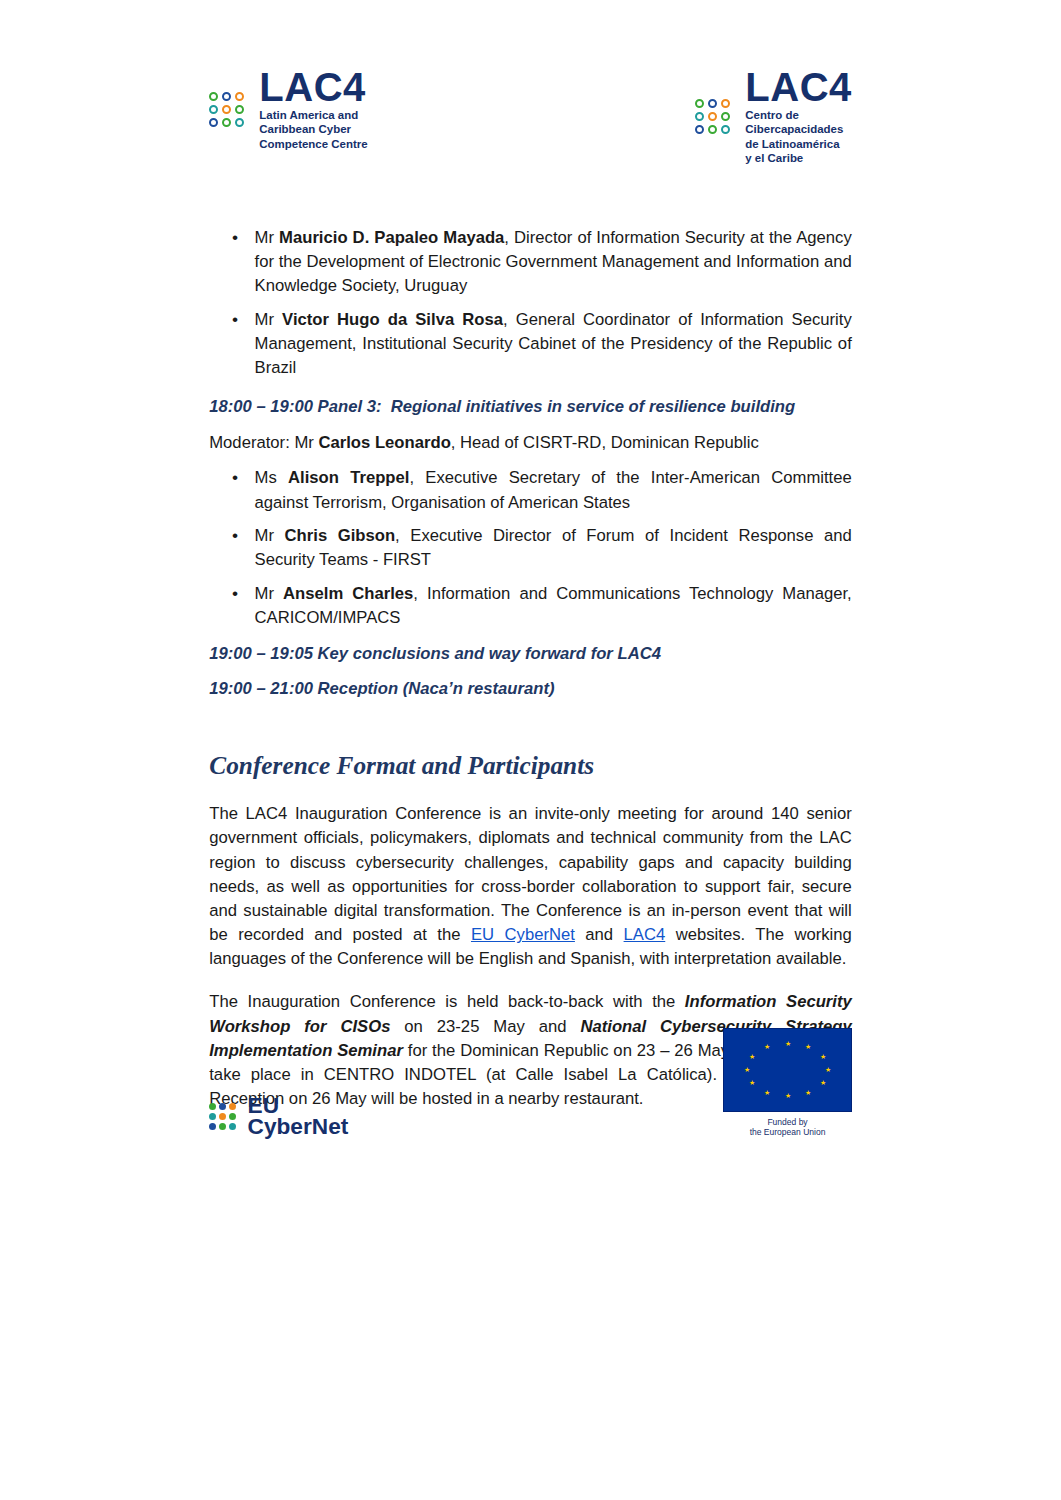LAC4
Latin America and
Caribbean Cyber
Competence Centre
LAC4
Centro de
Cibercapacidades
de Latinoamérica
y el Caribe
Mr Mauricio D. Papaleo Mayada, Director of Information Security at the Agency for the Development of Electronic Government Management and Information and Knowledge Society, Uruguay
Mr Victor Hugo da Silva Rosa, General Coordinator of Information Security Management, Institutional Security Cabinet of the Presidency of the Republic of Brazil
18:00 – 19:00 Panel 3: Regional initiatives in service of resilience building
Moderator: Mr Carlos Leonardo, Head of CISRT-RD, Dominican Republic
Ms Alison Treppel, Executive Secretary of the Inter-American Committee against Terrorism, Organisation of American States
Mr Chris Gibson, Executive Director of Forum of Incident Response and Security Teams - FIRST
Mr Anselm Charles, Information and Communications Technology Manager, CARICOM/IMPACS
19:00 – 19:05 Key conclusions and way forward for LAC4
19:00 – 21:00 Reception (Naca’n restaurant)
Conference Format and Participants
The LAC4 Inauguration Conference is an invite-only meeting for around 140 senior government officials, policymakers, diplomats and technical community from the LAC region to discuss cybersecurity challenges, capability gaps and capacity building needs, as well as opportunities for cross-border collaboration to support fair, secure and sustainable digital transformation. The Conference is an in-person event that will be recorded and posted at the EU CyberNet and LAC4 websites. The working languages of the Conference will be English and Spanish, with interpretation available.
The Inauguration Conference is held back-to-back with the Information Security Workshop for CISOs on 23-25 May and National Cybersecurity Strategy Implementation Seminar for the Dominican Republic on 23 – 26 May. All activities will take place in CENTRO INDOTEL (at Calle Isabel La Católica). The Conference Reception on 26 May will be hosted in a nearby restaurant.
EU
CyberNet
★ ★ ★ ★ ★ ★ ★ ★ ★ ★ ★ ★
Funded by
the European Union